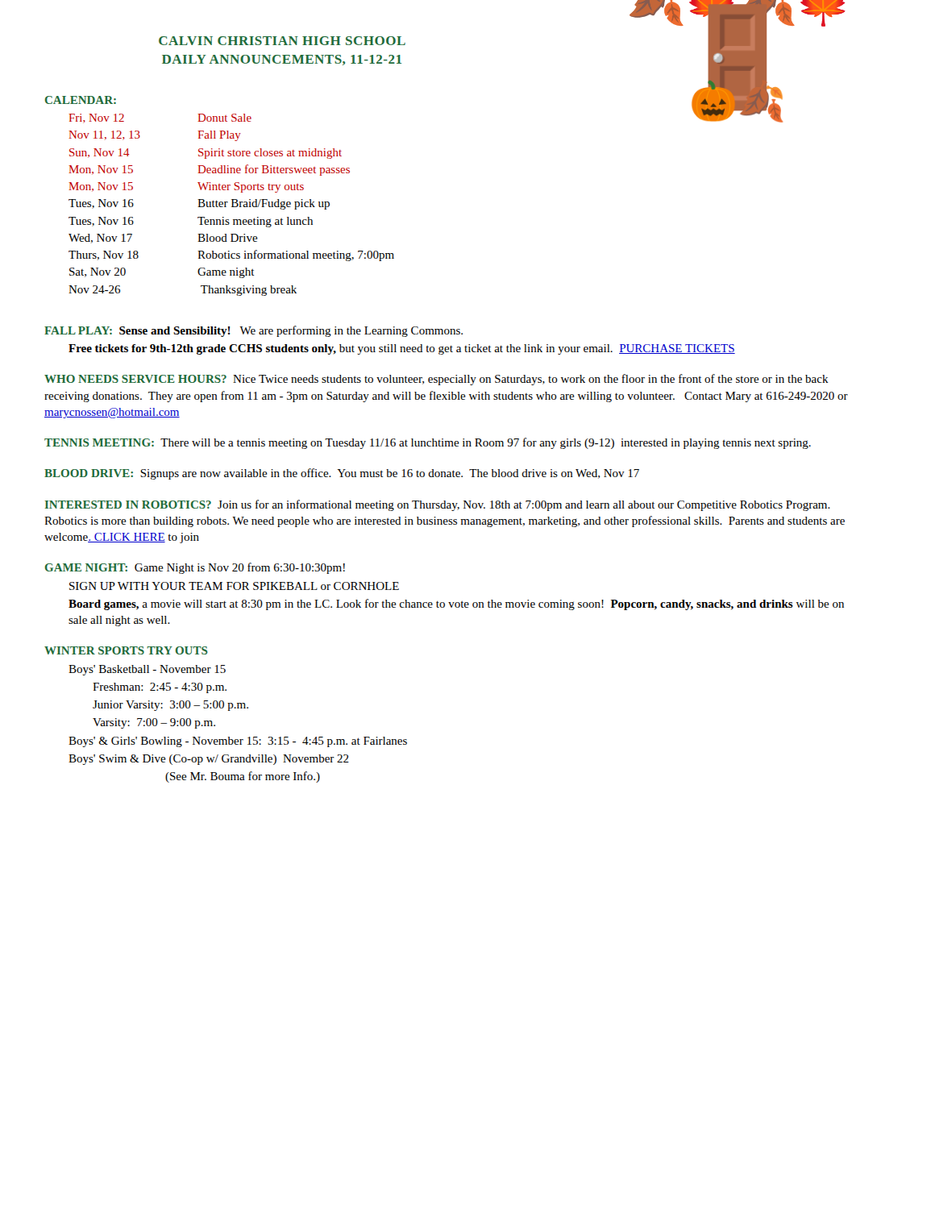🍂🍁🍂🍁
🚪
🎃🍂
CALVIN CHRISTIAN HIGH SCHOOL
DAILY ANNOUNCEMENTS, 11-12-21
CALENDAR:
| Fri, Nov 12 | Donut Sale |
| Nov 11, 12, 13 | Fall Play |
| Sun, Nov 14 | Spirit store closes at midnight |
| Mon, Nov 15 | Deadline for Bittersweet passes |
| Mon, Nov 15 | Winter Sports try outs |
| Tues, Nov 16 | Butter Braid/Fudge pick up |
| Tues, Nov 16 | Tennis meeting at lunch |
| Wed, Nov 17 | Blood Drive |
| Thurs, Nov 18 | Robotics informational meeting, 7:00pm |
| Sat, Nov 20 | Game night |
| Nov 24-26 | Thanksgiving break |
FALL PLAY:
Sense and Sensibility! We are performing in the Learning Commons.
Free tickets for 9th-12th grade CCHS students only, but you still need to get a ticket at the link in your email. PURCHASE TICKETS
WHO NEEDS SERVICE HOURS?
Nice Twice needs students to volunteer, especially on Saturdays, to work on the floor in the front of the store or in the back receiving donations. They are open from 11 am - 3pm on Saturday and will be flexible with students who are willing to volunteer. Contact Mary at 616-249-2020 or marycnossen@hotmail.com
TENNIS MEETING:
There will be a tennis meeting on Tuesday 11/16 at lunchtime in Room 97 for any girls (9-12) interested in playing tennis next spring.
BLOOD DRIVE:
Signups are now available in the office. You must be 16 to donate. The blood drive is on Wed, Nov 17
INTERESTED IN ROBOTICS?
Join us for an informational meeting on Thursday, Nov. 18th at 7:00pm and learn all about our Competitive Robotics Program. Robotics is more than building robots. We need people who are interested in business management, marketing, and other professional skills. Parents and students are welcome. CLICK HERE to join
GAME NIGHT:
Game Night is Nov 20 from 6:30-10:30pm!
SIGN UP WITH YOUR TEAM FOR SPIKEBALL or CORNHOLE
Board games, a movie will start at 8:30 pm in the LC. Look for the chance to vote on the movie coming soon! Popcorn, candy, snacks, and drinks will be on sale all night as well.
WINTER SPORTS TRY OUTS
Boys' Basketball - November 15
Freshman: 2:45 - 4:30 p.m.
Junior Varsity: 3:00 – 5:00 p.m.
Varsity: 7:00 – 9:00 p.m.
Boys' & Girls' Bowling - November 15: 3:15 - 4:45 p.m. at Fairlanes
Boys' Swim & Dive (Co-op w/ Grandville) November 22
(See Mr. Bouma for more Info.)